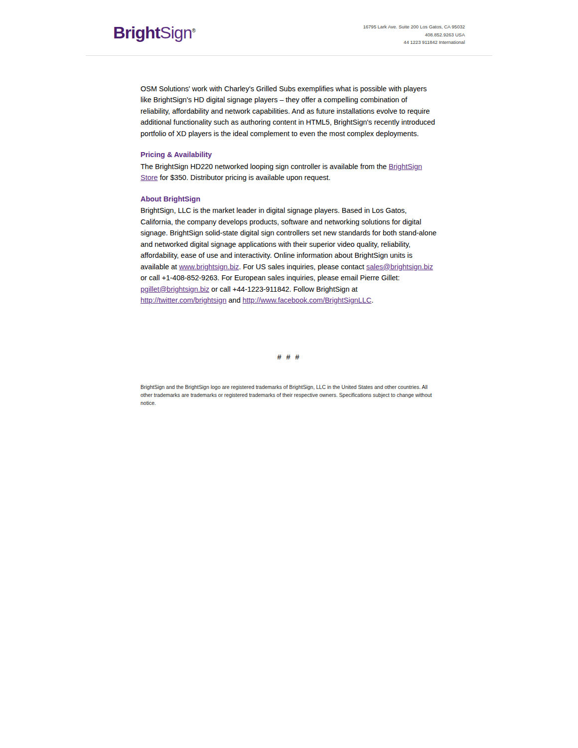Bright Sign®
16795 Lark Ave. Suite 200 Los Gatos, CA 95032
408.852.9263 USA
44 1223 911842 International
OSM Solutions' work with Charley's Grilled Subs exemplifies what is possible with players like BrightSign's HD digital signage players – they offer a compelling combination of reliability, affordability and network capabilities. And as future installations evolve to require additional functionality such as authoring content in HTML5, BrightSign's recently introduced portfolio of XD players is the ideal complement to even the most complex deployments.
Pricing & Availability
The BrightSign HD220 networked looping sign controller is available from the BrightSign Store for $350. Distributor pricing is available upon request.
About BrightSign
BrightSign, LLC is the market leader in digital signage players. Based in Los Gatos, California, the company develops products, software and networking solutions for digital signage. BrightSign solid-state digital sign controllers set new standards for both stand-alone and networked digital signage applications with their superior video quality, reliability, affordability, ease of use and interactivity. Online information about BrightSign units is available at www.brightsign.biz. For US sales inquiries, please contact sales@brightsign.biz or call +1-408-852-9263. For European sales inquiries, please email Pierre Gillet: pgillet@brightsign.biz or call +44-1223-911842. Follow BrightSign at http://twitter.com/brightsign and http://www.facebook.com/BrightSignLLC.
# # #
BrightSign and the BrightSign logo are registered trademarks of BrightSign, LLC in the United States and other countries. All other trademarks are trademarks or registered trademarks of their respective owners. Specifications subject to change without notice.